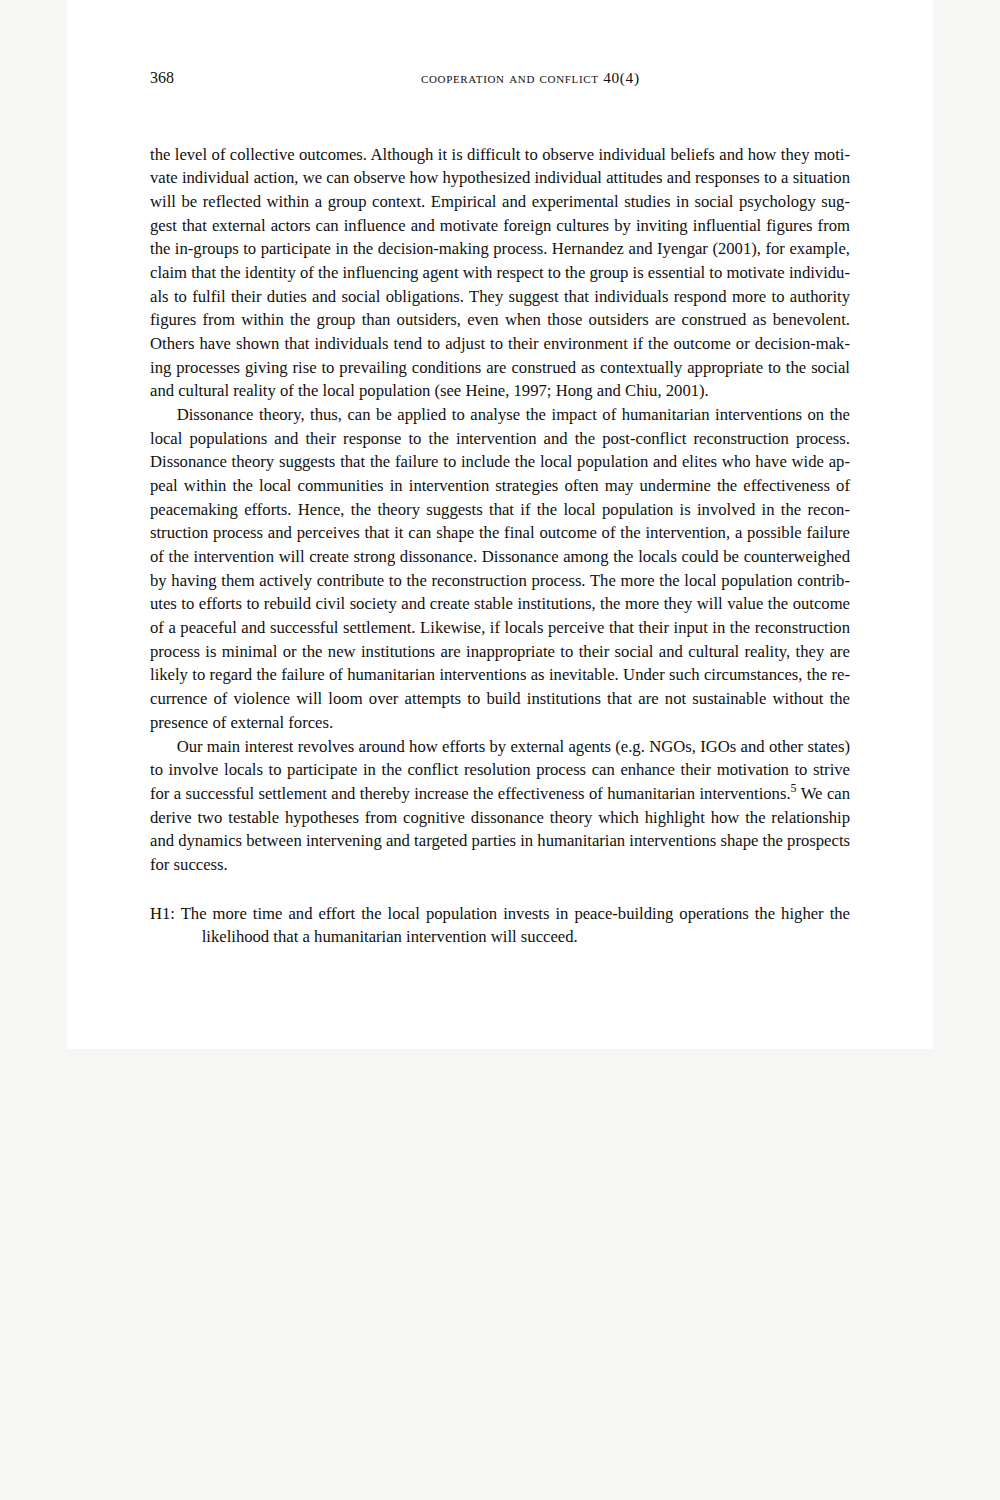368 cooperation and conflict 40(4)
the level of collective outcomes. Although it is difficult to observe individual beliefs and how they motivate individual action, we can observe how hypothesized individual attitudes and responses to a situation will be reflected within a group context. Empirical and experimental studies in social psychology suggest that external actors can influence and motivate foreign cultures by inviting influential figures from the in-groups to participate in the decision-making process. Hernandez and Iyengar (2001), for example, claim that the identity of the influencing agent with respect to the group is essential to motivate individuals to fulfil their duties and social obligations. They suggest that individuals respond more to authority figures from within the group than outsiders, even when those outsiders are construed as benevolent. Others have shown that individuals tend to adjust to their environment if the outcome or decision-making processes giving rise to prevailing conditions are construed as contextually appropriate to the social and cultural reality of the local population (see Heine, 1997; Hong and Chiu, 2001).
Dissonance theory, thus, can be applied to analyse the impact of humanitarian interventions on the local populations and their response to the intervention and the post-conflict reconstruction process. Dissonance theory suggests that the failure to include the local population and elites who have wide appeal within the local communities in intervention strategies often may undermine the effectiveness of peacemaking efforts. Hence, the theory suggests that if the local population is involved in the reconstruction process and perceives that it can shape the final outcome of the intervention, a possible failure of the intervention will create strong dissonance. Dissonance among the locals could be counterweighed by having them actively contribute to the reconstruction process. The more the local population contributes to efforts to rebuild civil society and create stable institutions, the more they will value the outcome of a peaceful and successful settlement. Likewise, if locals perceive that their input in the reconstruction process is minimal or the new institutions are inappropriate to their social and cultural reality, they are likely to regard the failure of humanitarian interventions as inevitable. Under such circumstances, the recurrence of violence will loom over attempts to build institutions that are not sustainable without the presence of external forces.
Our main interest revolves around how efforts by external agents (e.g. NGOs, IGOs and other states) to involve locals to participate in the conflict resolution process can enhance their motivation to strive for a successful settlement and thereby increase the effectiveness of humanitarian interventions.5 We can derive two testable hypotheses from cognitive dissonance theory which highlight how the relationship and dynamics between intervening and targeted parties in humanitarian interventions shape the prospects for success.
H1: The more time and effort the local population invests in peace-building operations the higher the likelihood that a humanitarian intervention will succeed.